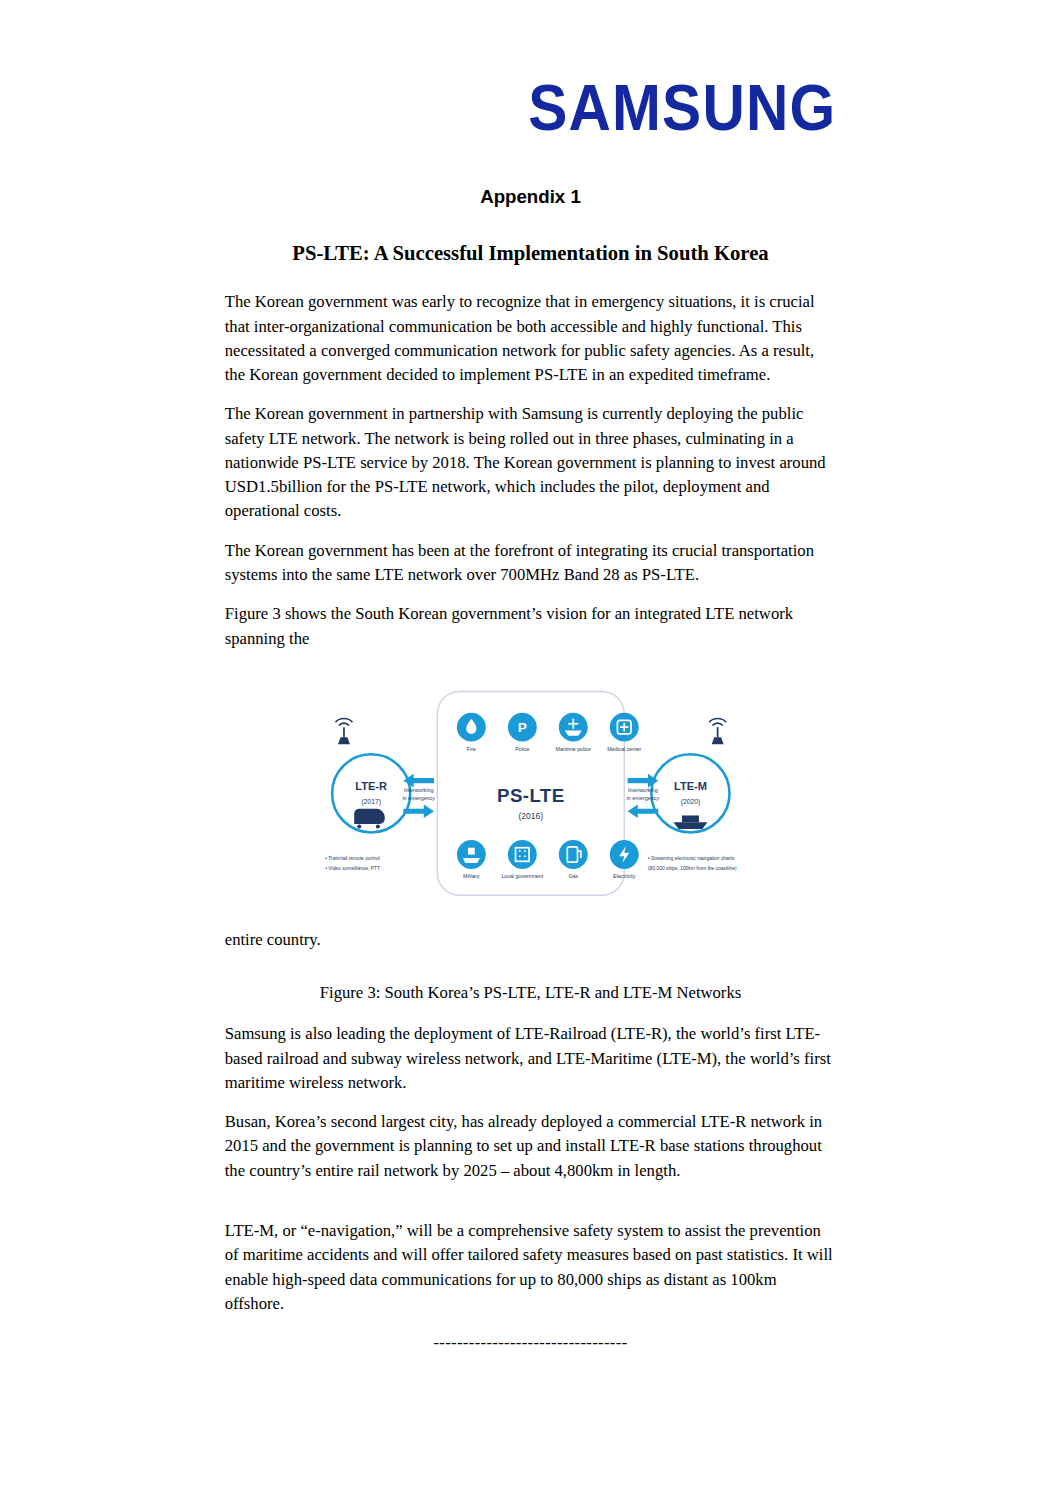SAMSUNG
Appendix 1
PS-LTE: A Successful Implementation in South Korea
The Korean government was early to recognize that in emergency situations, it is crucial that inter-organizational communication be both accessible and highly functional. This necessitated a converged communication network for public safety agencies. As a result, the Korean government decided to implement PS-LTE in an expedited timeframe.
The Korean government in partnership with Samsung is currently deploying the public safety LTE network. The network is being rolled out in three phases, culminating in a nationwide PS-LTE service by 2018. The Korean government is planning to invest around USD1.5billion for the PS-LTE network, which includes the pilot, deployment and operational costs.
The Korean government has been at the forefront of integrating its crucial transportation systems into the same LTE network over 700MHz Band 28 as PS-LTE.
Figure 3 shows the South Korean government’s vision for an integrated LTE network spanning the
Fire P Police Maritime police Medical center PS-LTE (2016) Military Local government Gas Electricity LTE-R (2017) • Train/rail remote control • Video surveillance, PTT LTE-M (2020) • Streaming electronic navigation charts (80,000 ships, 100km from the coastline) Interworking in emergency Interworking in emergency
entire country.
Figure 3: South Korea’s PS-LTE, LTE-R and LTE-M Networks
Samsung is also leading the deployment of LTE-Railroad (LTE-R), the world’s first LTE-based railroad and subway wireless network, and LTE-Maritime (LTE-M), the world’s first maritime wireless network.
Busan, Korea’s second largest city, has already deployed a commercial LTE-R network in 2015 and the government is planning to set up and install LTE-R base stations throughout the country’s entire rail network by 2025 – about 4,800km in length.
LTE-M, or “e-navigation,” will be a comprehensive safety system to assist the prevention of maritime accidents and will offer tailored safety measures based on past statistics. It will enable high-speed data communications for up to 80,000 ships as distant as 100km offshore.
---------------------------------